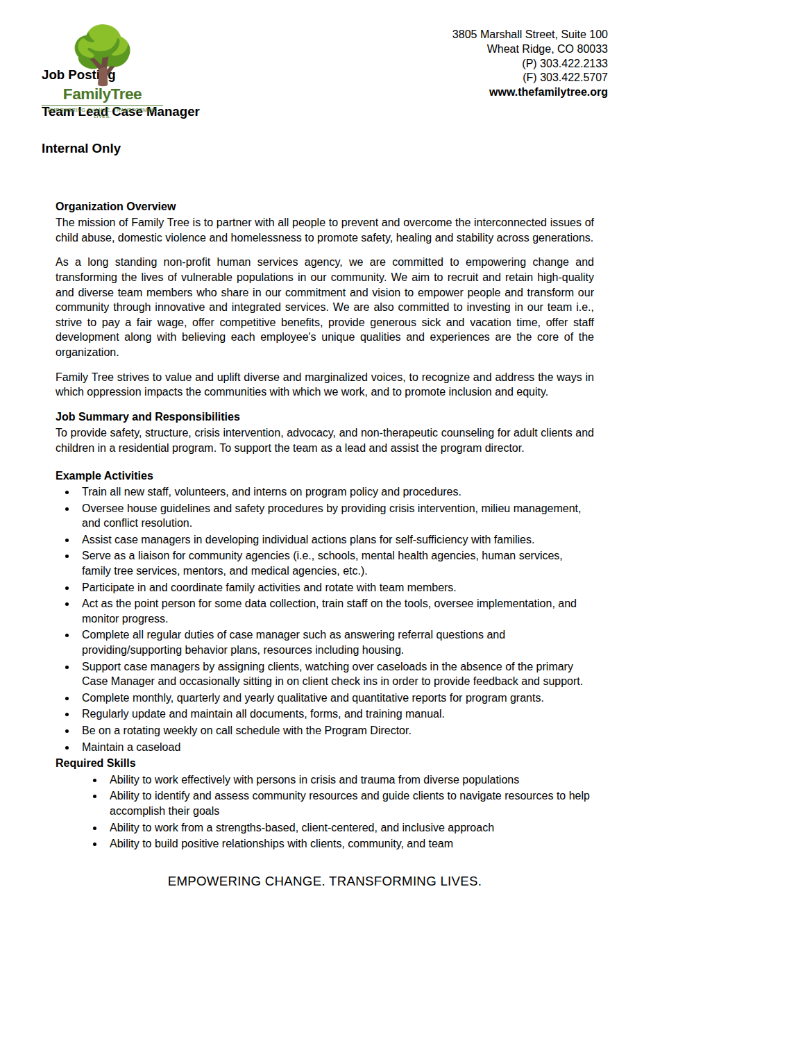🌳
Family Tree
EMPOWERING CHANGE. TRANSFORMING LIVES.
3805 Marshall Street, Suite 100
Wheat Ridge, CO 80033
(P) 303.422.2133
(F) 303.422.5707
www.thefamilytree.org
Job Posting
Team Lead Case Manager
Internal Only
Organization Overview
The mission of Family Tree is to partner with all people to prevent and overcome the interconnected issues of child abuse, domestic violence and homelessness to promote safety, healing and stability across generations.
As a long standing non-profit human services agency, we are committed to empowering change and transforming the lives of vulnerable populations in our community. We aim to recruit and retain high-quality and diverse team members who share in our commitment and vision to empower people and transform our community through innovative and integrated services. We are also committed to investing in our team i.e., strive to pay a fair wage, offer competitive benefits, provide generous sick and vacation time, offer staff development along with believing each employee's unique qualities and experiences are the core of the organization.
Family Tree strives to value and uplift diverse and marginalized voices, to recognize and address the ways in which oppression impacts the communities with which we work, and to promote inclusion and equity.
Job Summary and Responsibilities
To provide safety, structure, crisis intervention, advocacy, and non-therapeutic counseling for adult clients and children in a residential program. To support the team as a lead and assist the program director.
Example Activities
Train all new staff, volunteers, and interns on program policy and procedures.
Oversee house guidelines and safety procedures by providing crisis intervention, milieu management, and conflict resolution.
Assist case managers in developing individual actions plans for self-sufficiency with families.
Serve as a liaison for community agencies (i.e., schools, mental health agencies, human services, family tree services, mentors, and medical agencies, etc.).
Participate in and coordinate family activities and rotate with team members.
Act as the point person for some data collection, train staff on the tools, oversee implementation, and monitor progress.
Complete all regular duties of case manager such as answering referral questions and providing/supporting behavior plans, resources including housing.
Support case managers by assigning clients, watching over caseloads in the absence of the primary Case Manager and occasionally sitting in on client check ins in order to provide feedback and support.
Complete monthly, quarterly and yearly qualitative and quantitative reports for program grants.
Regularly update and maintain all documents, forms, and training manual.
Be on a rotating weekly on call schedule with the Program Director.
Maintain a caseload
Required Skills
Ability to work effectively with persons in crisis and trauma from diverse populations
Ability to identify and assess community resources and guide clients to navigate resources to help accomplish their goals
Ability to work from a strengths-based, client-centered, and inclusive approach
Ability to build positive relationships with clients, community, and team
EMPOWERING CHANGE. TRANSFORMING LIVES.